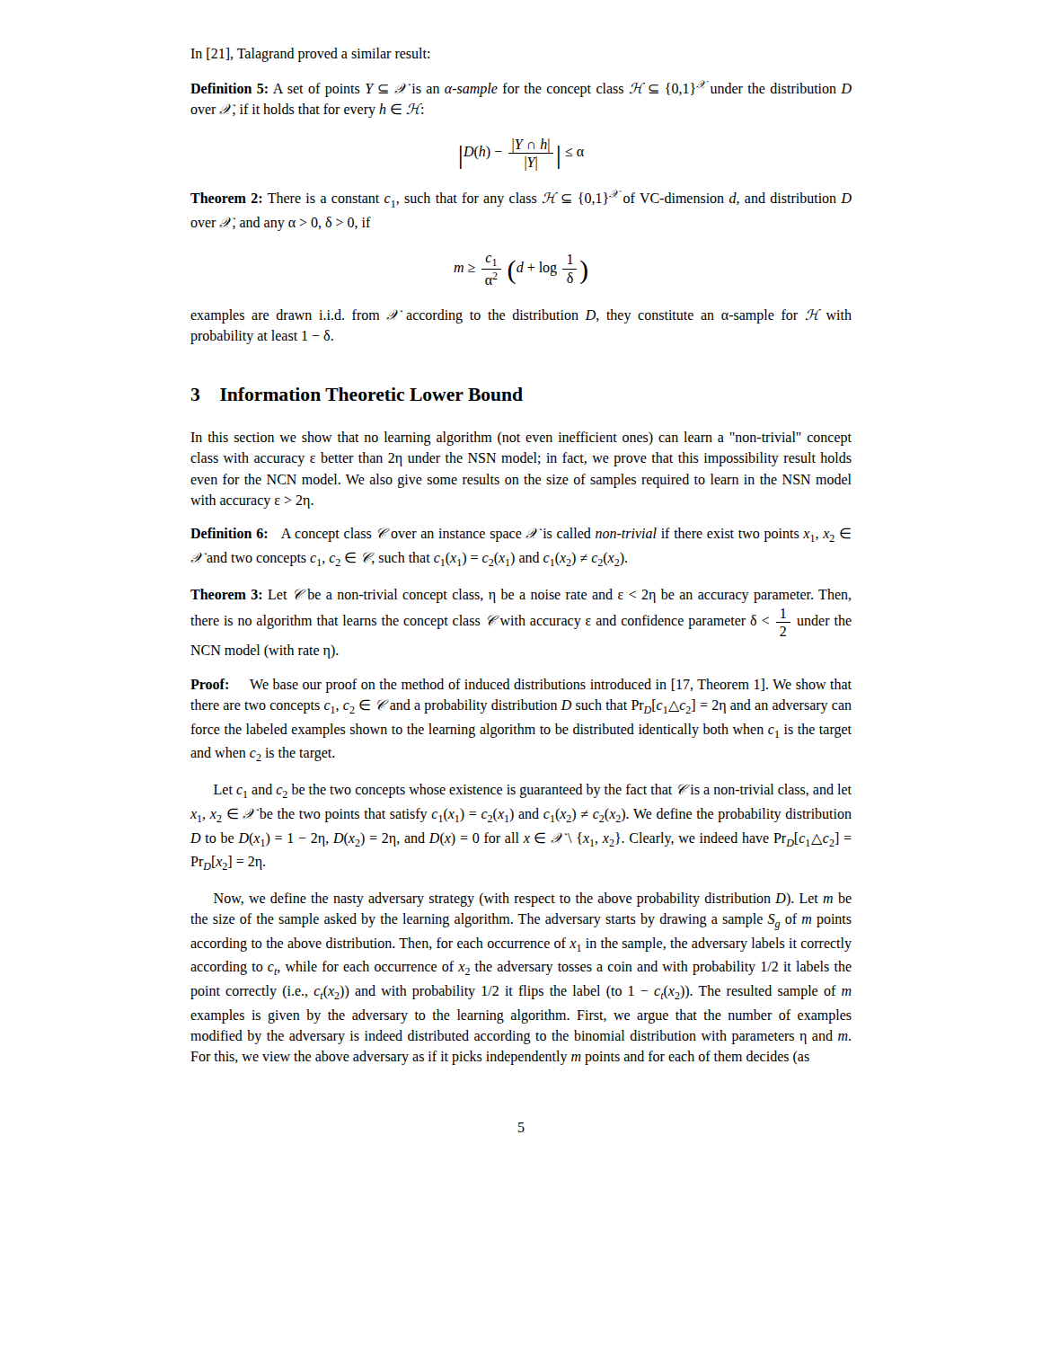In [21], Talagrand proved a similar result:
Definition 5: A set of points Y ⊆ 𝒳 is an α-sample for the concept class ℋ ⊆ {0,1}𝒳 under the distribution D over 𝒳, if it holds that for every h ∈ ℋ:
|D(h) − |Y ∩ h||Y|| ≤ α
Theorem 2: There is a constant c 1, such that for any class ℋ ⊆ {0,1}𝒳 of VC-dimension d, and distribution D over 𝒳, and any α > 0, δ > 0, if
m ≥ c 1 α2 (d + log 1 δ)
examples are drawn i.i.d. from 𝒳 according to the distribution D, they constitute an α-sample for ℋ with probability at least 1 − δ.
3 Information Theoretic Lower Bound
In this section we show that no learning algorithm (not even inefficient ones) can learn a "non-trivial" concept class with accuracy ε better than 2η under the NSN model; in fact, we prove that this impossibility result holds even for the NCN model. We also give some results on the size of samples required to learn in the NSN model with accuracy ε > 2η.
Definition 6: A concept class 𝒞 over an instance space 𝒳 is called non-trivial if there exist two points x 1, x 2 ∈ 𝒳 and two concepts c 1, c 2 ∈ 𝒞, such that c 1(x 1) = c 2(x 1) and c 1(x 2) ≠ c 2(x 2).
Theorem 3: Let 𝒞 be a non-trivial concept class, η be a noise rate and ε < 2η be an accuracy parameter. Then, there is no algorithm that learns the concept class 𝒞 with accuracy ε and confidence parameter δ < 12 under the NCN model (with rate η).
Proof: We base our proof on the method of induced distributions introduced in [17, Theorem 1]. We show that there are two concepts c 1, c 2 ∈ 𝒞 and a probability distribution D such that PrD[c 1△c 2] = 2η and an adversary can force the labeled examples shown to the learning algorithm to be distributed identically both when c 1 is the target and when c 2 is the target.
Let c 1 and c 2 be the two concepts whose existence is guaranteed by the fact that 𝒞 is a non-trivial class, and let x 1, x 2 ∈ 𝒳 be the two points that satisfy c 1(x 1) = c 2(x 1) and c 1(x 2) ≠ c 2(x 2). We define the probability distribution D to be D(x 1) = 1 − 2η, D(x 2) = 2η, and D(x) = 0 for all x ∈ 𝒳 \ {x 1, x 2}. Clearly, we indeed have PrD[c 1△c 2] = PrD[x 2] = 2η.
Now, we define the nasty adversary strategy (with respect to the above probability distribution D). Let m be the size of the sample asked by the learning algorithm. The adversary starts by drawing a sample Sg of m points according to the above distribution. Then, for each occurrence of x 1 in the sample, the adversary labels it correctly according to ct, while for each occurrence of x 2 the adversary tosses a coin and with probability 1/2 it labels the point correctly (i.e., ct(x 2)) and with probability 1/2 it flips the label (to 1 − ct(x 2)). The resulted sample of m examples is given by the adversary to the learning algorithm. First, we argue that the number of examples modified by the adversary is indeed distributed according to the binomial distribution with parameters η and m. For this, we view the above adversary as if it picks independently m points and for each of them decides (as
5